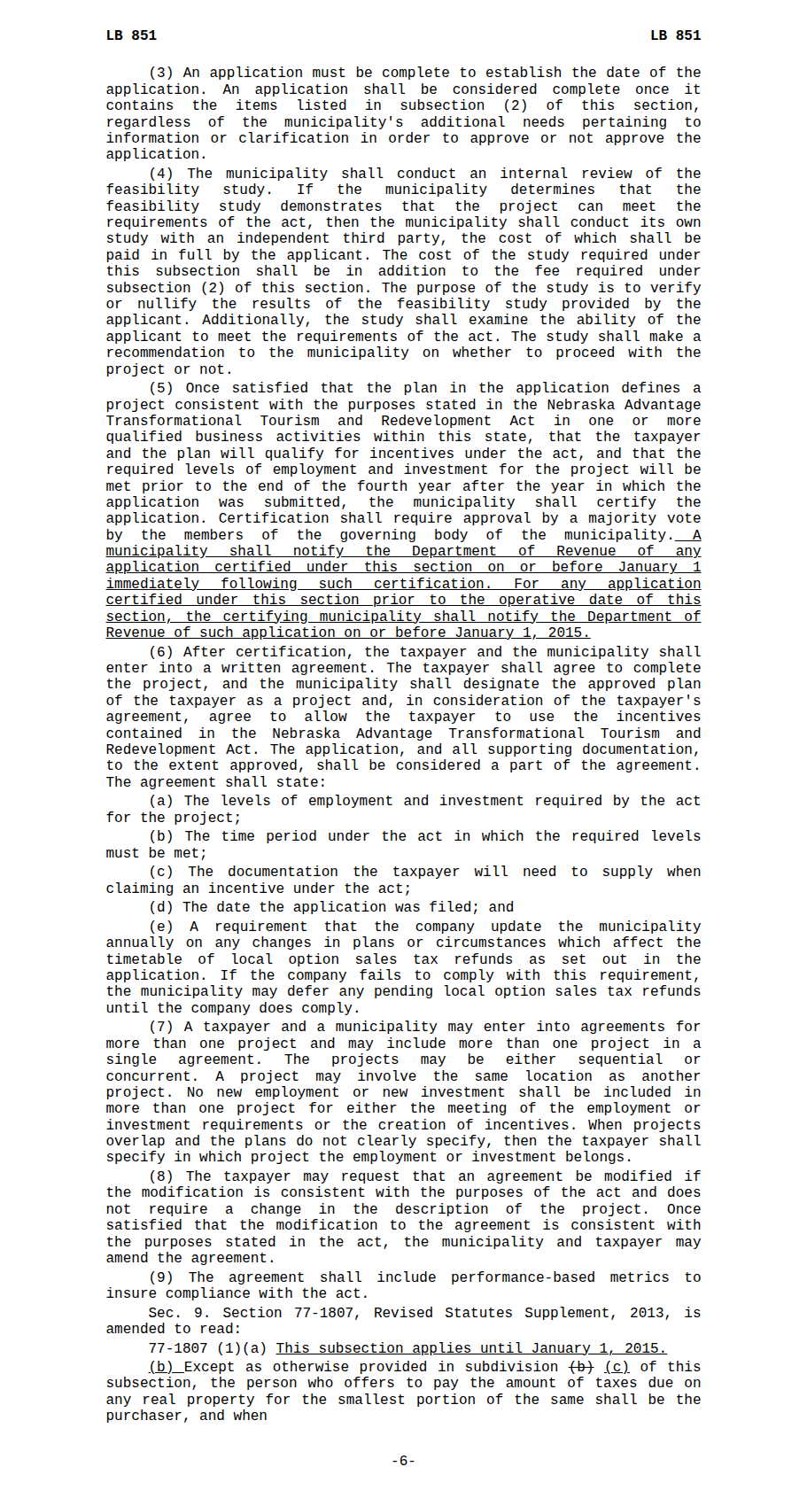LB 851 LB 851
(3) An application must be complete to establish the date of the application. An application shall be considered complete once it contains the items listed in subsection (2) of this section, regardless of the municipality's additional needs pertaining to information or clarification in order to approve or not approve the application.
(4) The municipality shall conduct an internal review of the feasibility study. If the municipality determines that the feasibility study demonstrates that the project can meet the requirements of the act, then the municipality shall conduct its own study with an independent third party, the cost of which shall be paid in full by the applicant. The cost of the study required under this subsection shall be in addition to the fee required under subsection (2) of this section. The purpose of the study is to verify or nullify the results of the feasibility study provided by the applicant. Additionally, the study shall examine the ability of the applicant to meet the requirements of the act. The study shall make a recommendation to the municipality on whether to proceed with the project or not.
(5) Once satisfied that the plan in the application defines a project consistent with the purposes stated in the Nebraska Advantage Transformational Tourism and Redevelopment Act in one or more qualified business activities within this state, that the taxpayer and the plan will qualify for incentives under the act, and that the required levels of employment and investment for the project will be met prior to the end of the fourth year after the year in which the application was submitted, the municipality shall certify the application. Certification shall require approval by a majority vote by the members of the governing body of the municipality. A municipality shall notify the Department of Revenue of any application certified under this section on or before January 1 immediately following such certification. For any application certified under this section prior to the operative date of this section, the certifying municipality shall notify the Department of Revenue of such application on or before January 1, 2015.
(6) After certification, the taxpayer and the municipality shall enter into a written agreement. The taxpayer shall agree to complete the project, and the municipality shall designate the approved plan of the taxpayer as a project and, in consideration of the taxpayer's agreement, agree to allow the taxpayer to use the incentives contained in the Nebraska Advantage Transformational Tourism and Redevelopment Act. The application, and all supporting documentation, to the extent approved, shall be considered a part of the agreement. The agreement shall state:
(a) The levels of employment and investment required by the act for the project;
(b) The time period under the act in which the required levels must be met;
(c) The documentation the taxpayer will need to supply when claiming an incentive under the act;
(d) The date the application was filed; and
(e) A requirement that the company update the municipality annually on any changes in plans or circumstances which affect the timetable of local option sales tax refunds as set out in the application. If the company fails to comply with this requirement, the municipality may defer any pending local option sales tax refunds until the company does comply.
(7) A taxpayer and a municipality may enter into agreements for more than one project and may include more than one project in a single agreement. The projects may be either sequential or concurrent. A project may involve the same location as another project. No new employment or new investment shall be included in more than one project for either the meeting of the employment or investment requirements or the creation of incentives. When projects overlap and the plans do not clearly specify, then the taxpayer shall specify in which project the employment or investment belongs.
(8) The taxpayer may request that an agreement be modified if the modification is consistent with the purposes of the act and does not require a change in the description of the project. Once satisfied that the modification to the agreement is consistent with the purposes stated in the act, the municipality and taxpayer may amend the agreement.
(9) The agreement shall include performance-based metrics to insure compliance with the act.
Sec. 9. Section 77-1807, Revised Statutes Supplement, 2013, is amended to read:
77-1807 (1)(a) This subsection applies until January 1, 2015.
(b) Except as otherwise provided in subdivision (b) (c) of this subsection, the person who offers to pay the amount of taxes due on any real property for the smallest portion of the same shall be the purchaser, and when
-6-